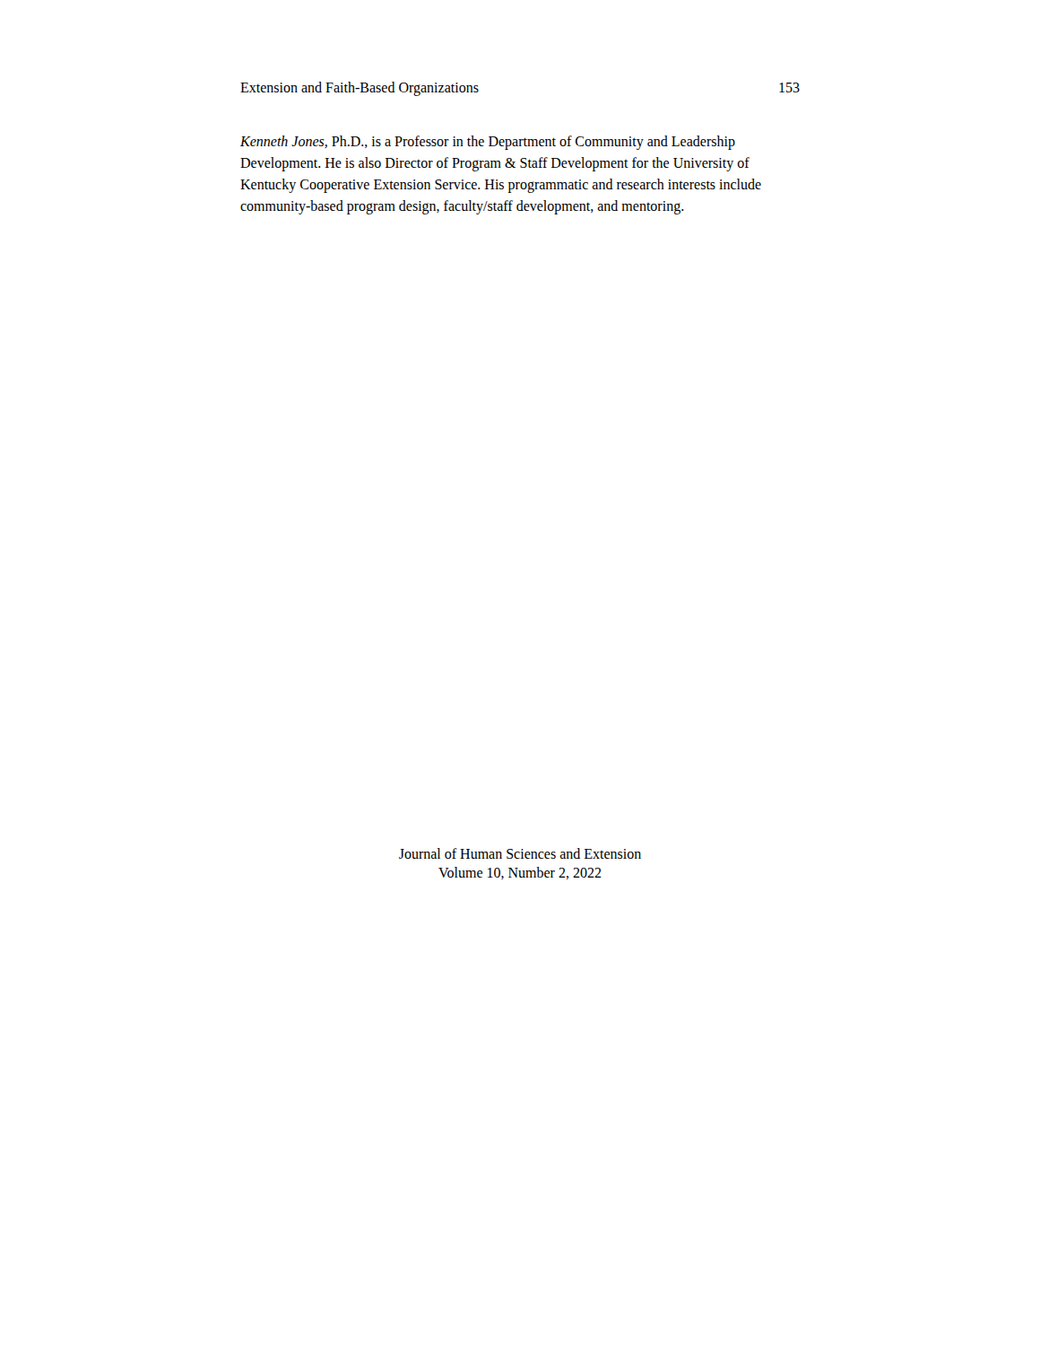Extension and Faith-Based Organizations 153
Kenneth Jones, Ph.D., is a Professor in the Department of Community and Leadership Development. He is also Director of Program & Staff Development for the University of Kentucky Cooperative Extension Service. His programmatic and research interests include community-based program design, faculty/staff development, and mentoring.
Journal of Human Sciences and Extension
Volume 10, Number 2, 2022